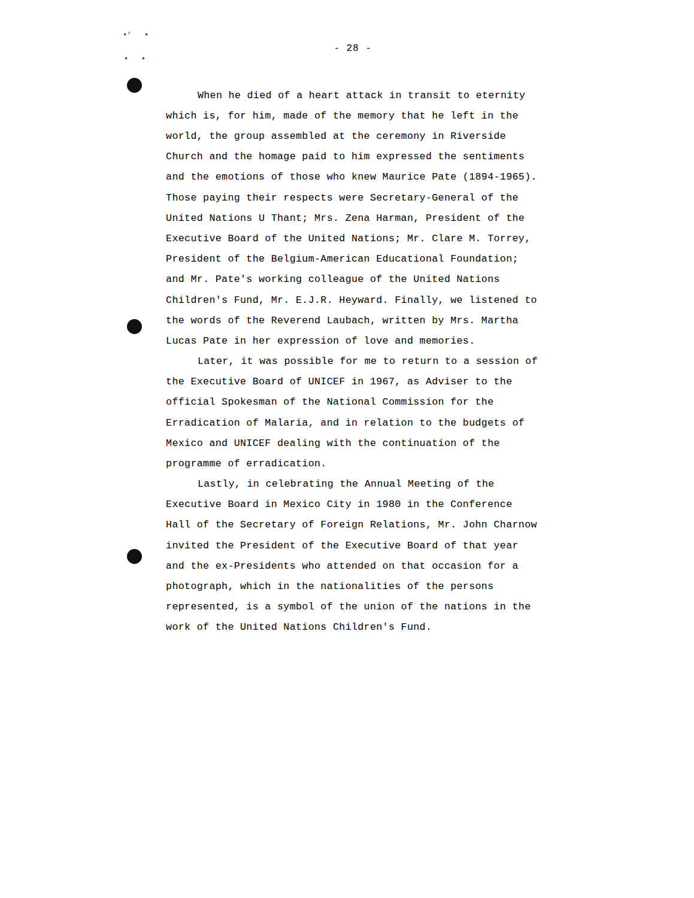•’ •
• •
- 28 -
When he died of a heart attack in transit to eternity which is, for him, made of the memory that he left in the world, the group assembled at the ceremony in Riverside Church and the homage paid to him expressed the sentiments and the emotions of those who knew Maurice Pate (1894-1965). Those paying their respects were Secretary-General of the United Nations U Thant; Mrs. Zena Harman, President of the Executive Board of the United Nations; Mr. Clare M. Torrey, President of the Belgium-American Educational Foundation; and Mr. Pate's working colleague of the United Nations Children's Fund, Mr. E.J.R. Heyward. Finally, we listened to the words of the Reverend Laubach, written by Mrs. Martha Lucas Pate in her expression of love and memories.
Later, it was possible for me to return to a session of the Executive Board of UNICEF in 1967, as Adviser to the official Spokesman of the National Commission for the Erradication of Malaria, and in relation to the budgets of Mexico and UNICEF dealing with the continuation of the programme of erradication.
Lastly, in celebrating the Annual Meeting of the Executive Board in Mexico City in 1980 in the Conference Hall of the Secretary of Foreign Relations, Mr. John Charnow invited the President of the Executive Board of that year and the ex-Presidents who attended on that occasion for a photograph, which in the nationalities of the persons represented, is a symbol of the union of the nations in the work of the United Nations Children's Fund.